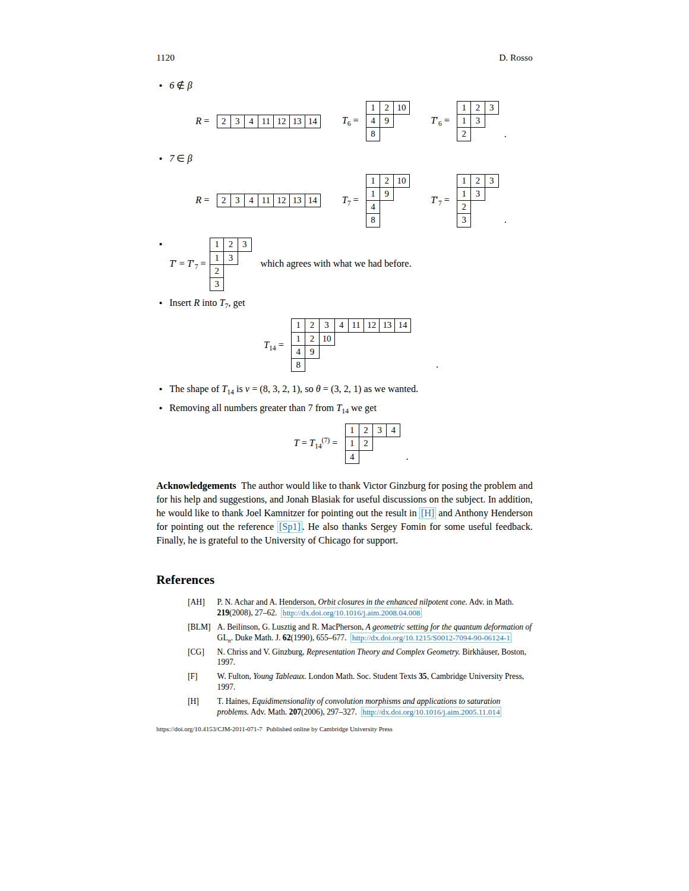1120 D. Rosso
6 ∉ β
R =
| 2 | 3 | 4 | 11 | 12 | 13 | 14 |
T6 =
| 1 | 2 | 10 |
| 4 | 9 | |
| 8 | | |
T′6 =
| 1 | 2 | 3 |
| 1 | 3 | |
| 2 | | |
.
7 ∈ β
R =
| 2 | 3 | 4 | 11 | 12 | 13 | 14 |
T7 =
| 1 | 2 | 10 |
| 1 | 9 | |
| 4 | | |
| 8 | | |
T′7 =
| 1 | 2 | 3 |
| 1 | 3 | |
| 2 | | |
| 3 | | |
.
T′ = T′7 =
| 1 | 2 | 3 |
| 1 | 3 | |
| 2 | | |
| 3 | | |
which agrees with what we had before.
Insert R into T7, get
T14 =
| 1 | 2 | 3 | 4 | 11 | 12 | 13 | 14 |
| 1 | 2 | 10 | | | | | |
| 4 | 9 | | | | | | |
| 8 | | | | | | | |
.
The shape of T14 is ν = (8, 3, 2, 1), so θ = (3, 2, 1) as we wanted.
Removing all numbers greater than 7 from T14 we get
T = T14(7) =
| 1 | 2 | 3 | 4 |
| 1 | 2 | | |
| 4 | | | |
.
Acknowledgements The author would like to thank Victor Ginzburg for posing the problem and for his help and suggestions, and Jonah Blasiak for useful discussions on the subject. In addition, he would like to thank Joel Kamnitzer for pointing out the result in [H] and Anthony Henderson for pointing out the reference [Sp1]. He also thanks Sergey Fomin for some useful feedback. Finally, he is grateful to the University of Chicago for support.
References
[AH] P. N. Achar and A. Henderson, Orbit closures in the enhanced nilpotent cone. Adv. in Math. 219(2008), 27–62. http://dx.doi.org/10.1016/j.aim.2008.04.008
[BLM] A. Beilinson, G. Lusztig and R. MacPherson, A geometric setting for the quantum deformation of GLn. Duke Math. J. 62(1990), 655–677. http://dx.doi.org/10.1215/S0012-7094-90-06124-1
[CG] N. Chriss and V. Ginzburg, Representation Theory and Complex Geometry. Birkhäuser, Boston, 1997.
[F] W. Fulton, Young Tableaux. London Math. Soc. Student Texts 35, Cambridge University Press, 1997.
[H] T. Haines, Equidimensionality of convolution morphisms and applications to saturation problems. Adv. Math. 207(2006), 297–327. http://dx.doi.org/10.1016/j.aim.2005.11.014
https://doi.org/10.4153/CJM-2011-071-7 Published online by Cambridge University Press